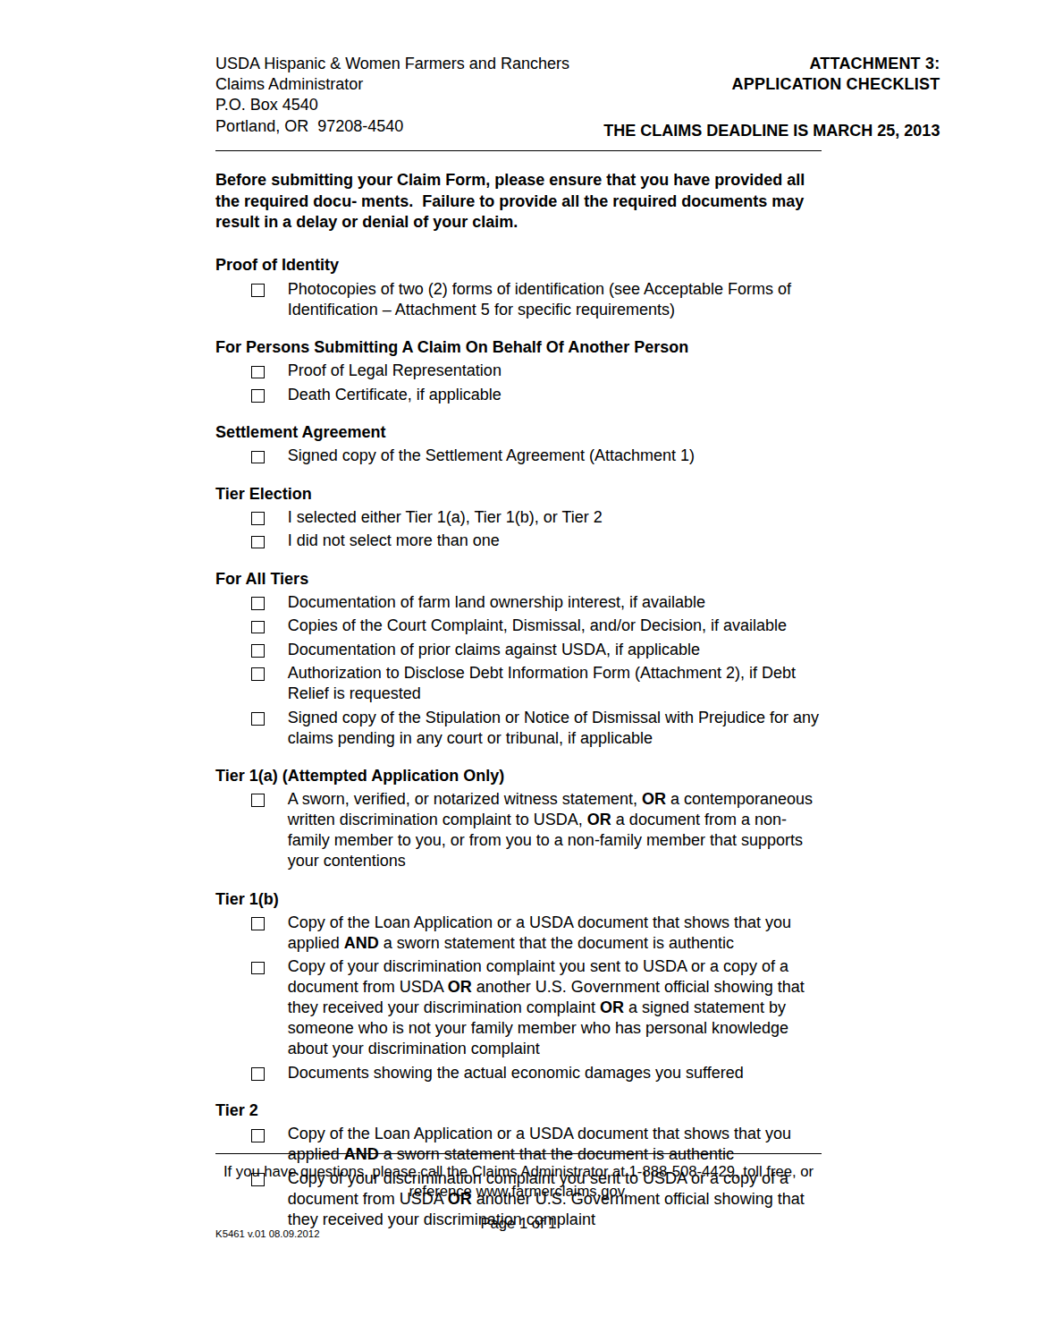USDA Hispanic & Women Farmers and Ranchers
Claims Administrator
P.O. Box 4540
Portland, OR 97208-4540
ATTACHMENT 3:
APPLICATION CHECKLIST
THE CLAIMS DEADLINE IS MARCH 25, 2013
Before submitting your Claim Form, please ensure that you have provided all the required docu- ments. Failure to provide all the required documents may result in a delay or denial of your claim.
Proof of Identity
Photocopies of two (2) forms of identification (see Acceptable Forms of Identification – Attachment 5 for specific requirements)
For Persons Submitting A Claim On Behalf Of Another Person
Proof of Legal Representation
Death Certificate, if applicable
Settlement Agreement
Signed copy of the Settlement Agreement (Attachment 1)
Tier Election
I selected either Tier 1(a), Tier 1(b), or Tier 2
I did not select more than one
For All Tiers
Documentation of farm land ownership interest, if available
Copies of the Court Complaint, Dismissal, and/or Decision, if available
Documentation of prior claims against USDA, if applicable
Authorization to Disclose Debt Information Form (Attachment 2), if Debt Relief is requested
Signed copy of the Stipulation or Notice of Dismissal with Prejudice for any claims pending in any court or tribunal, if applicable
Tier 1(a) (Attempted Application Only)
A sworn, verified, or notarized witness statement, OR a contemporaneous written discrimination complaint to USDA, OR a document from a non-family member to you, or from you to a non-family member that supports your contentions
Tier 1(b)
Copy of the Loan Application or a USDA document that shows that you applied AND a sworn statement that the document is authentic
Copy of your discrimination complaint you sent to USDA or a copy of a document from USDA OR another U.S. Government official showing that they received your discrimination complaint OR a signed statement by someone who is not your family member who has personal knowledge about your discrimination complaint
Documents showing the actual economic damages you suffered
Tier 2
Copy of the Loan Application or a USDA document that shows that you applied AND a sworn statement that the document is authentic
Copy of your discrimination complaint you sent to USDA or a copy of a document from USDA OR another U.S. Government official showing that they received your discrimination complaint
If you have questions, please call the Claims Administrator at 1-888-508-4429, toll free, or reference www.farmerclaims.gov.
K5461 v.01 08.09.2012
Page 1 of 1